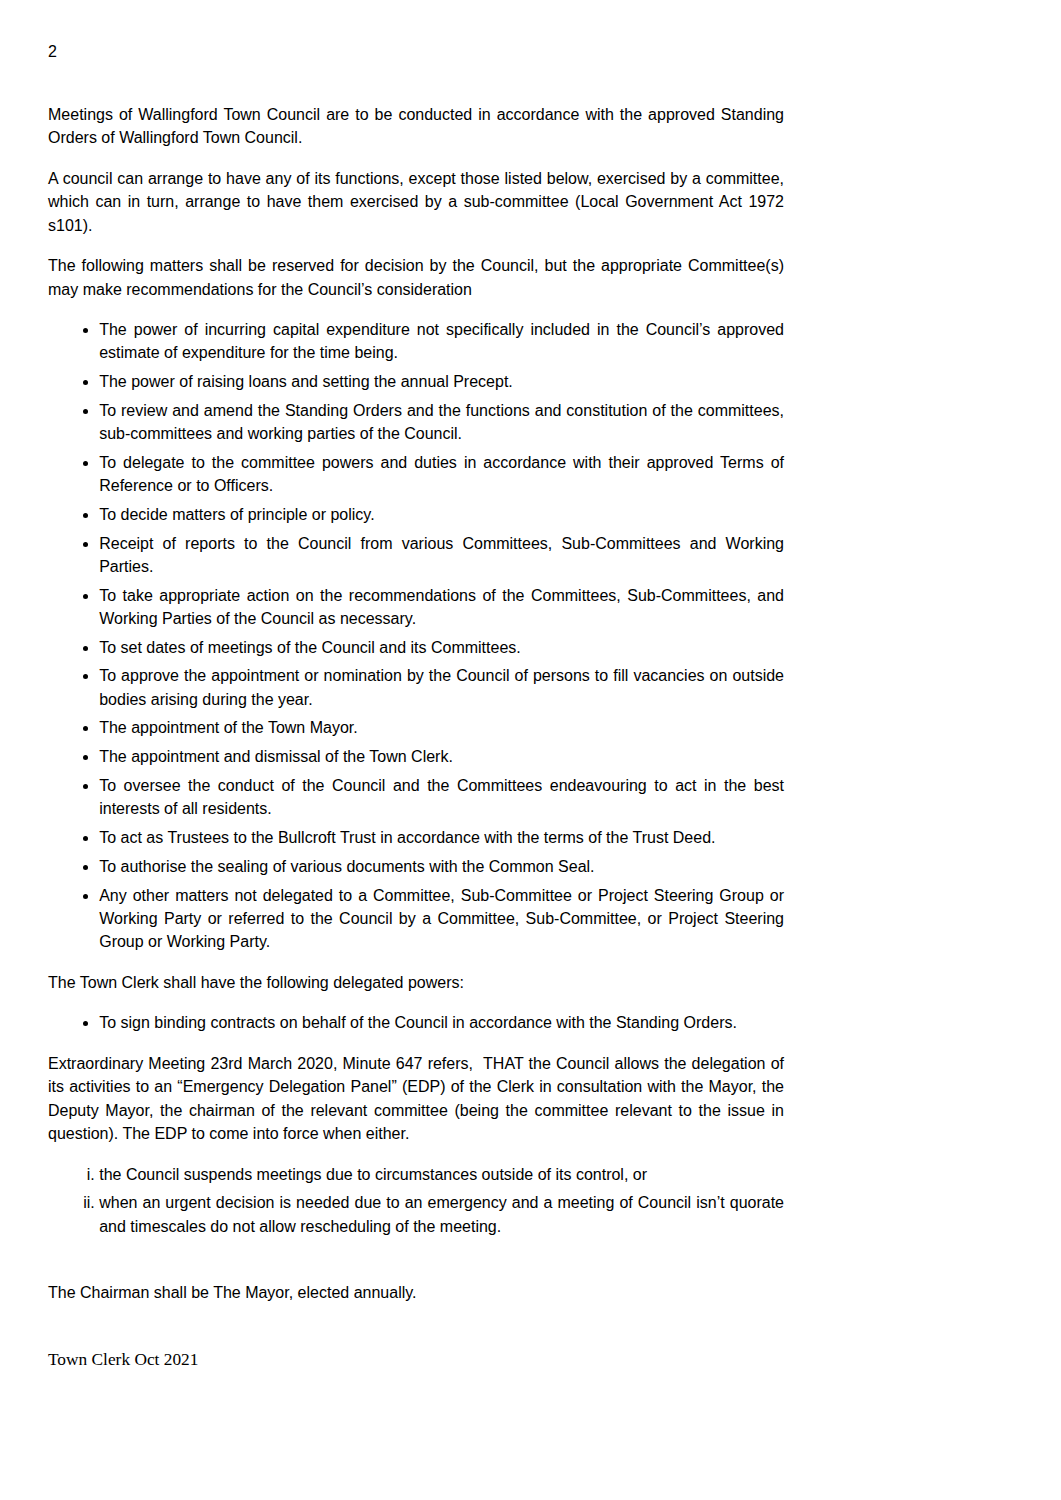2
Meetings of Wallingford Town Council are to be conducted in accordance with the approved Standing Orders of Wallingford Town Council.
A council can arrange to have any of its functions, except those listed below, exercised by a committee, which can in turn, arrange to have them exercised by a sub-committee (Local Government Act 1972 s101).
The following matters shall be reserved for decision by the Council, but the appropriate Committee(s) may make recommendations for the Council’s consideration
The power of incurring capital expenditure not specifically included in the Council’s approved estimate of expenditure for the time being.
The power of raising loans and setting the annual Precept.
To review and amend the Standing Orders and the functions and constitution of the committees, sub-committees and working parties of the Council.
To delegate to the committee powers and duties in accordance with their approved Terms of Reference or to Officers.
To decide matters of principle or policy.
Receipt of reports to the Council from various Committees, Sub-Committees and Working Parties.
To take appropriate action on the recommendations of the Committees, Sub-Committees, and Working Parties of the Council as necessary.
To set dates of meetings of the Council and its Committees.
To approve the appointment or nomination by the Council of persons to fill vacancies on outside bodies arising during the year.
The appointment of the Town Mayor.
The appointment and dismissal of the Town Clerk.
To oversee the conduct of the Council and the Committees endeavouring to act in the best interests of all residents.
To act as Trustees to the Bullcroft Trust in accordance with the terms of the Trust Deed.
To authorise the sealing of various documents with the Common Seal.
Any other matters not delegated to a Committee, Sub-Committee or Project Steering Group or Working Party or referred to the Council by a Committee, Sub-Committee, or Project Steering Group or Working Party.
The Town Clerk shall have the following delegated powers:
To sign binding contracts on behalf of the Council in accordance with the Standing Orders.
Extraordinary Meeting 23rd March 2020, Minute 647 refers, THAT the Council allows the delegation of its activities to an “Emergency Delegation Panel” (EDP) of the Clerk in consultation with the Mayor, the Deputy Mayor, the chairman of the relevant committee (being the committee relevant to the issue in question). The EDP to come into force when either.
the Council suspends meetings due to circumstances outside of its control, or
when an urgent decision is needed due to an emergency and a meeting of Council isn’t quorate and timescales do not allow rescheduling of the meeting.
The Chairman shall be The Mayor, elected annually.
Town Clerk Oct 2021